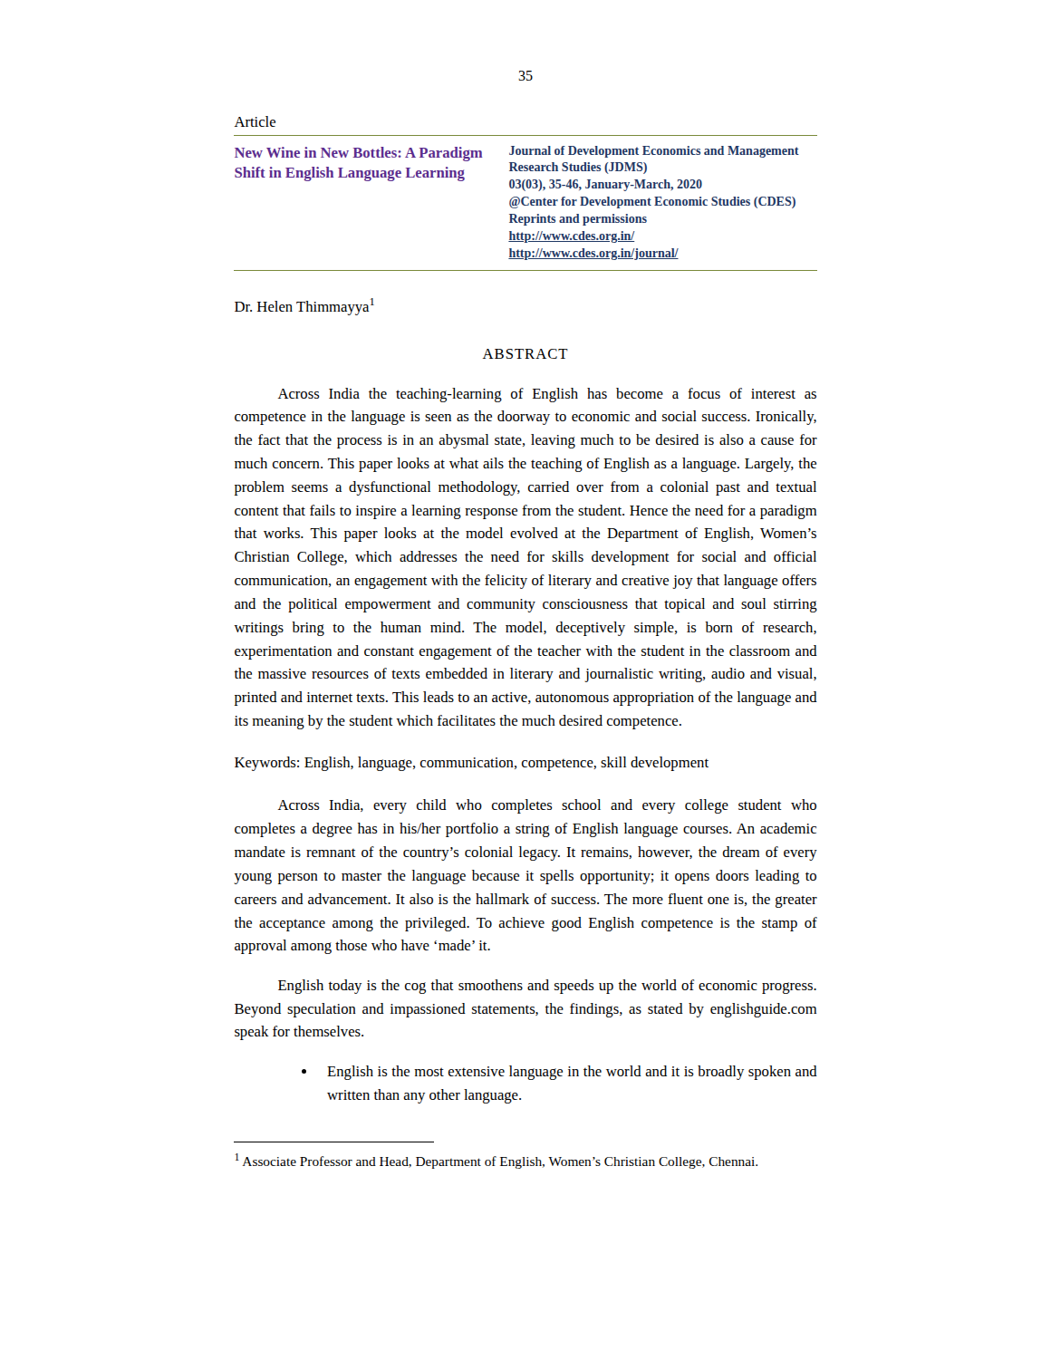35
Article
New Wine in New Bottles: A Paradigm Shift in English Language Learning
Journal of Development Economics and Management Research Studies (JDMS)
03(03), 35-46, January-March, 2020
@Center for Development Economic Studies (CDES)
Reprints and permissions
http://www.cdes.org.in/
http://www.cdes.org.in/journal/
Dr. Helen Thimmayya1
ABSTRACT
Across India the teaching-learning of English has become a focus of interest as competence in the language is seen as the doorway to economic and social success. Ironically, the fact that the process is in an abysmal state, leaving much to be desired is also a cause for much concern. This paper looks at what ails the teaching of English as a language. Largely, the problem seems a dysfunctional methodology, carried over from a colonial past and textual content that fails to inspire a learning response from the student. Hence the need for a paradigm that works. This paper looks at the model evolved at the Department of English, Women’s Christian College, which addresses the need for skills development for social and official communication, an engagement with the felicity of literary and creative joy that language offers and the political empowerment and community consciousness that topical and soul stirring writings bring to the human mind. The model, deceptively simple, is born of research, experimentation and constant engagement of the teacher with the student in the classroom and the massive resources of texts embedded in literary and journalistic writing, audio and visual, printed and internet texts. This leads to an active, autonomous appropriation of the language and its meaning by the student which facilitates the much desired competence.
Keywords: English, language, communication, competence, skill development
Across India, every child who completes school and every college student who completes a degree has in his/her portfolio a string of English language courses. An academic mandate is remnant of the country’s colonial legacy. It remains, however, the dream of every young person to master the language because it spells opportunity; it opens doors leading to careers and advancement. It also is the hallmark of success. The more fluent one is, the greater the acceptance among the privileged. To achieve good English competence is the stamp of approval among those who have ‘made’ it.
English today is the cog that smoothens and speeds up the world of economic progress. Beyond speculation and impassioned statements, the findings, as stated by englishguide.com speak for themselves.
English is the most extensive language in the world and it is broadly spoken and written than any other language.
1 Associate Professor and Head, Department of English, Women’s Christian College, Chennai.